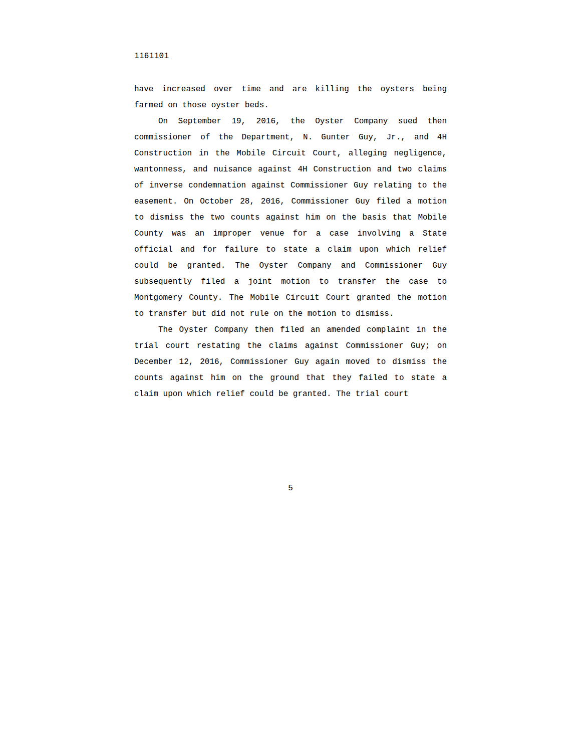1161101
have increased over time and are killing the oysters being farmed on those oyster beds.
On September 19, 2016, the Oyster Company sued then commissioner of the Department, N. Gunter Guy, Jr., and 4H Construction in the Mobile Circuit Court, alleging negligence, wantonness, and nuisance against 4H Construction and two claims of inverse condemnation against Commissioner Guy relating to the easement. On October 28, 2016, Commissioner Guy filed a motion to dismiss the two counts against him on the basis that Mobile County was an improper venue for a case involving a State official and for failure to state a claim upon which relief could be granted. The Oyster Company and Commissioner Guy subsequently filed a joint motion to transfer the case to Montgomery County. The Mobile Circuit Court granted the motion to transfer but did not rule on the motion to dismiss.
The Oyster Company then filed an amended complaint in the trial court restating the claims against Commissioner Guy; on December 12, 2016, Commissioner Guy again moved to dismiss the counts against him on the ground that they failed to state a claim upon which relief could be granted. The trial court
5